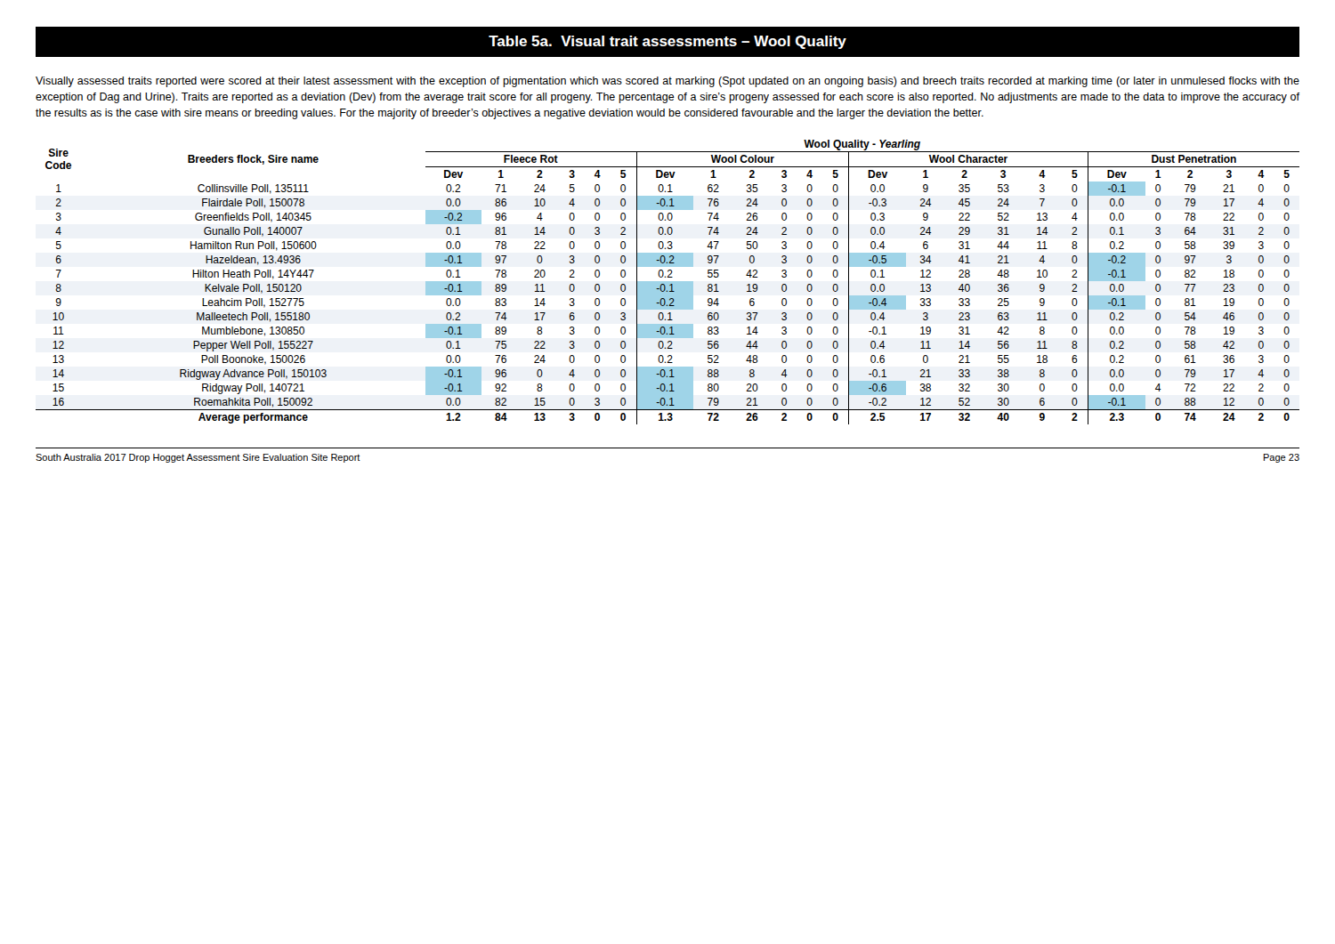Table 5a. Visual trait assessments – Wool Quality
Visually assessed traits reported were scored at their latest assessment with the exception of pigmentation which was scored at marking (Spot updated on an ongoing basis) and breech traits recorded at marking time (or later in unmulesed flocks with the exception of Dag and Urine). Traits are reported as a deviation (Dev) from the average trait score for all progeny. The percentage of a sire’s progeny assessed for each score is also reported. No adjustments are made to the data to improve the accuracy of the results as is the case with sire means or breeding values. For the majority of breeder’s objectives a negative deviation would be considered favourable and the larger the deviation the better.
| Sire Code | Breeders flock, Sire name | Wool Quality - Yearling |
| --- | --- | --- |
| Fleece Rot | Wool Colour | Wool Character | Dust Penetration |
| Dev | 1 | 2 | 3 | 4 | 5 | Dev | 1 | 2 | 3 | 4 | 5 | Dev | 1 | 2 | 3 | 4 | 5 | Dev | 1 | 2 | 3 | 4 | 5 |
| 1 | Collinsville Poll, 135111 | 0.2 | 71 | 24 | 5 | 0 | 0 | 0.1 | 62 | 35 | 3 | 0 | 0 | 0.0 | 9 | 35 | 53 | 3 | 0 | -0.1 | 0 | 79 | 21 | 0 | 0 |
| 2 | Flairdale Poll, 150078 | 0.0 | 86 | 10 | 4 | 0 | 0 | -0.1 | 76 | 24 | 0 | 0 | 0 | -0.3 | 24 | 45 | 24 | 7 | 0 | 0.0 | 0 | 79 | 17 | 4 | 0 |
| 3 | Greenfields Poll, 140345 | -0.2 | 96 | 4 | 0 | 0 | 0 | 0.0 | 74 | 26 | 0 | 0 | 0 | 0.3 | 9 | 22 | 52 | 13 | 4 | 0.0 | 0 | 78 | 22 | 0 | 0 |
| 4 | Gunallo Poll, 140007 | 0.1 | 81 | 14 | 0 | 3 | 2 | 0.0 | 74 | 24 | 2 | 0 | 0 | 0.0 | 24 | 29 | 31 | 14 | 2 | 0.1 | 3 | 64 | 31 | 2 | 0 |
| 5 | Hamilton Run Poll, 150600 | 0.0 | 78 | 22 | 0 | 0 | 0 | 0.3 | 47 | 50 | 3 | 0 | 0 | 0.4 | 6 | 31 | 44 | 11 | 8 | 0.2 | 0 | 58 | 39 | 3 | 0 |
| 6 | Hazeldean, 13.4936 | -0.1 | 97 | 0 | 3 | 0 | 0 | -0.2 | 97 | 0 | 3 | 0 | 0 | -0.5 | 34 | 41 | 21 | 4 | 0 | -0.2 | 0 | 97 | 3 | 0 | 0 |
| 7 | Hilton Heath Poll, 14Y447 | 0.1 | 78 | 20 | 2 | 0 | 0 | 0.2 | 55 | 42 | 3 | 0 | 0 | 0.1 | 12 | 28 | 48 | 10 | 2 | -0.1 | 0 | 82 | 18 | 0 | 0 |
| 8 | Kelvale Poll, 150120 | -0.1 | 89 | 11 | 0 | 0 | 0 | -0.1 | 81 | 19 | 0 | 0 | 0 | 0.0 | 13 | 40 | 36 | 9 | 2 | 0.0 | 0 | 77 | 23 | 0 | 0 |
| 9 | Leahcim Poll, 152775 | 0.0 | 83 | 14 | 3 | 0 | 0 | -0.2 | 94 | 6 | 0 | 0 | 0 | -0.4 | 33 | 33 | 25 | 9 | 0 | -0.1 | 0 | 81 | 19 | 0 | 0 |
| 10 | Malleetech Poll, 155180 | 0.2 | 74 | 17 | 6 | 0 | 3 | 0.1 | 60 | 37 | 3 | 0 | 0 | 0.4 | 3 | 23 | 63 | 11 | 0 | 0.2 | 0 | 54 | 46 | 0 | 0 |
| 11 | Mumblebone, 130850 | -0.1 | 89 | 8 | 3 | 0 | 0 | -0.1 | 83 | 14 | 3 | 0 | 0 | -0.1 | 19 | 31 | 42 | 8 | 0 | 0.0 | 0 | 78 | 19 | 3 | 0 |
| 12 | Pepper Well Poll, 155227 | 0.1 | 75 | 22 | 3 | 0 | 0 | 0.2 | 56 | 44 | 0 | 0 | 0 | 0.4 | 11 | 14 | 56 | 11 | 8 | 0.2 | 0 | 58 | 42 | 0 | 0 |
| 13 | Poll Boonoke, 150026 | 0.0 | 76 | 24 | 0 | 0 | 0 | 0.2 | 52 | 48 | 0 | 0 | 0 | 0.6 | 0 | 21 | 55 | 18 | 6 | 0.2 | 0 | 61 | 36 | 3 | 0 |
| 14 | Ridgway Advance Poll, 150103 | -0.1 | 96 | 0 | 4 | 0 | 0 | -0.1 | 88 | 8 | 4 | 0 | 0 | -0.1 | 21 | 33 | 38 | 8 | 0 | 0.0 | 0 | 79 | 17 | 4 | 0 |
| 15 | Ridgway Poll, 140721 | -0.1 | 92 | 8 | 0 | 0 | 0 | -0.1 | 80 | 20 | 0 | 0 | 0 | -0.6 | 38 | 32 | 30 | 0 | 0 | 0.0 | 4 | 72 | 22 | 2 | 0 |
| 16 | Roemahkita Poll, 150092 | 0.0 | 82 | 15 | 0 | 3 | 0 | -0.1 | 79 | 21 | 0 | 0 | 0 | -0.2 | 12 | 52 | 30 | 6 | 0 | -0.1 | 0 | 88 | 12 | 0 | 0 |
| | Average performance | 1.2 | 84 | 13 | 3 | 0 | 0 | 1.3 | 72 | 26 | 2 | 0 | 0 | 2.5 | 17 | 32 | 40 | 9 | 2 | 2.3 | 0 | 74 | 24 | 2 | 0 |
South Australia 2017 Drop Hogget Assessment Sire Evaluation Site Report Page 23